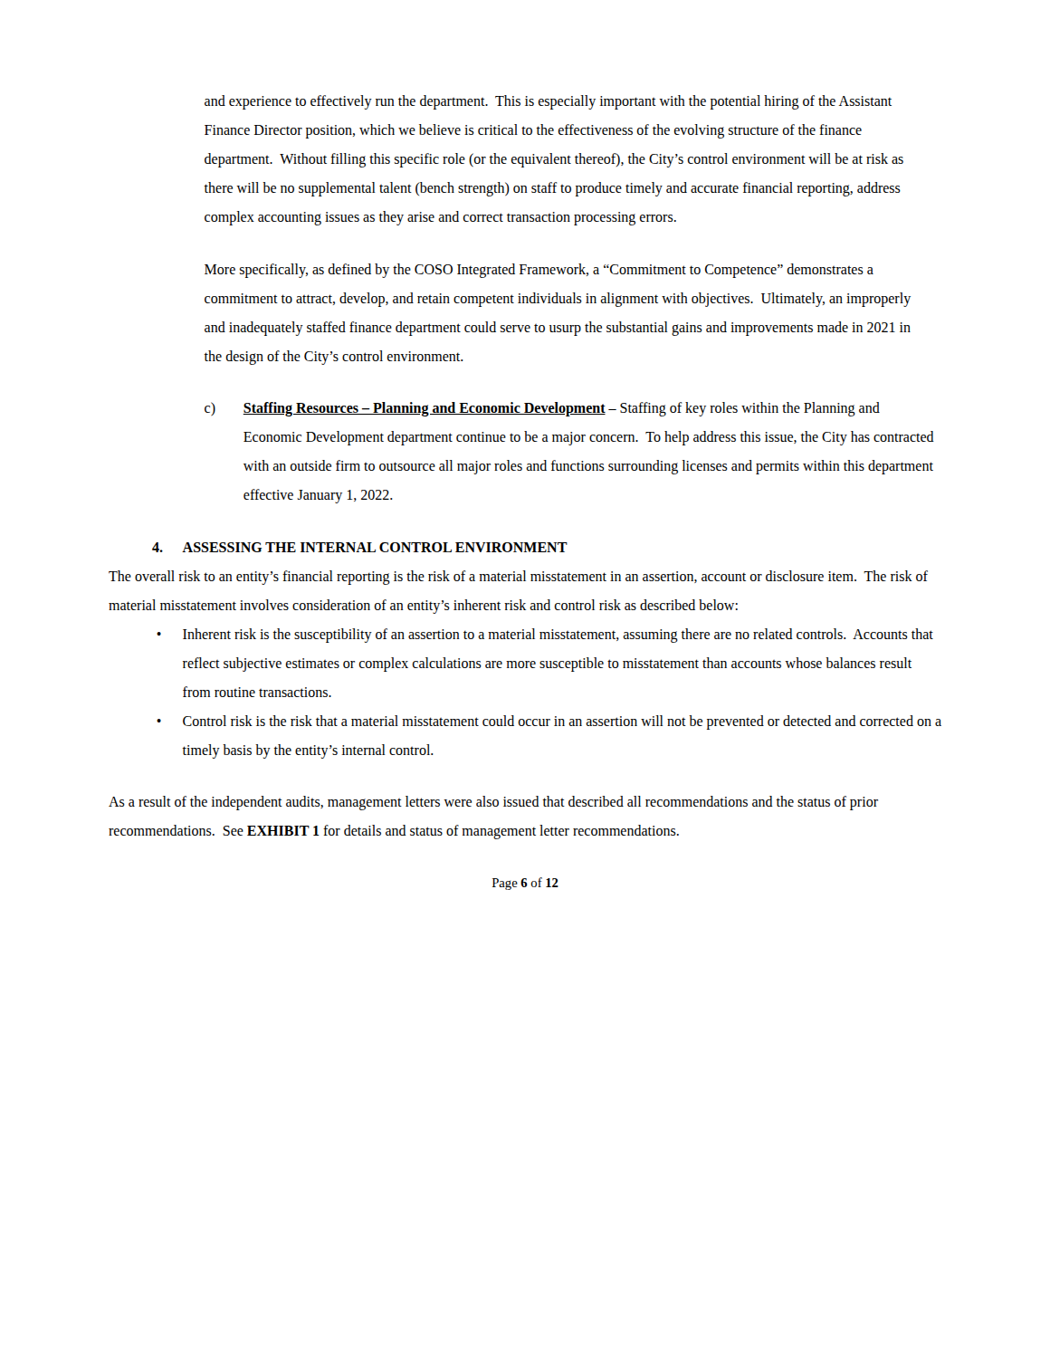and experience to effectively run the department. This is especially important with the potential hiring of the Assistant Finance Director position, which we believe is critical to the effectiveness of the evolving structure of the finance department. Without filling this specific role (or the equivalent thereof), the City’s control environment will be at risk as there will be no supplemental talent (bench strength) on staff to produce timely and accurate financial reporting, address complex accounting issues as they arise and correct transaction processing errors.
More specifically, as defined by the COSO Integrated Framework, a “Commitment to Competence” demonstrates a commitment to attract, develop, and retain competent individuals in alignment with objectives. Ultimately, an improperly and inadequately staffed finance department could serve to usurp the substantial gains and improvements made in 2021 in the design of the City’s control environment.
c) Staffing Resources – Planning and Economic Development – Staffing of key roles within the Planning and Economic Development department continue to be a major concern. To help address this issue, the City has contracted with an outside firm to outsource all major roles and functions surrounding licenses and permits within this department effective January 1, 2022.
4. Assessing the Internal Control Environment
The overall risk to an entity’s financial reporting is the risk of a material misstatement in an assertion, account or disclosure item. The risk of material misstatement involves consideration of an entity’s inherent risk and control risk as described below:
Inherent risk is the susceptibility of an assertion to a material misstatement, assuming there are no related controls. Accounts that reflect subjective estimates or complex calculations are more susceptible to misstatement than accounts whose balances result from routine transactions.
Control risk is the risk that a material misstatement could occur in an assertion will not be prevented or detected and corrected on a timely basis by the entity’s internal control.
As a result of the independent audits, management letters were also issued that described all recommendations and the status of prior recommendations. See EXHIBIT 1 for details and status of management letter recommendations.
Page 6 of 12